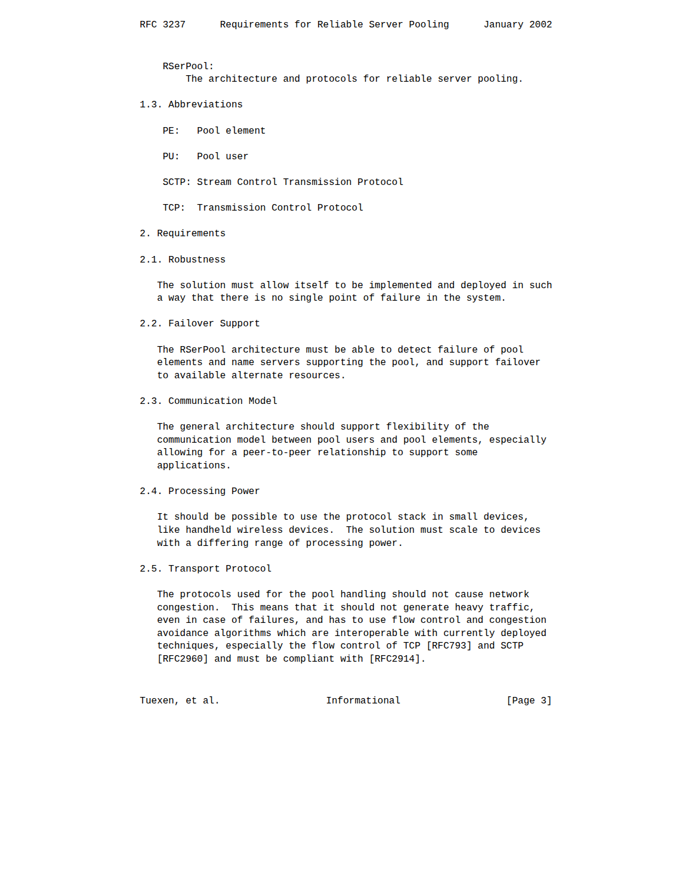RFC 3237 Requirements for Reliable Server Pooling January 2002
RSerPool:
    The architecture and protocols for reliable server pooling.
1.3. Abbreviations
PE:
Pool element
PU:
Pool user
SCTP:
Stream Control Transmission Protocol
TCP:
Transmission Control Protocol
2. Requirements
2.1. Robustness
The solution must allow itself to be implemented and deployed in such
a way that there is no single point of failure in the system.
2.2. Failover Support
The RSerPool architecture must be able to detect failure of pool
elements and name servers supporting the pool, and support failover
to available alternate resources.
2.3. Communication Model
The general architecture should support flexibility of the
communication model between pool users and pool elements, especially
allowing for a peer-to-peer relationship to support some
applications.
2.4. Processing Power
It should be possible to use the protocol stack in small devices,
like handheld wireless devices.  The solution must scale to devices
with a differing range of processing power.
2.5. Transport Protocol
The protocols used for the pool handling should not cause network
congestion.  This means that it should not generate heavy traffic,
even in case of failures, and has to use flow control and congestion
avoidance algorithms which are interoperable with currently deployed
techniques, especially the flow control of TCP [RFC793] and SCTP
[RFC2960] and must be compliant with [RFC2914].
Tuexen, et al. Informational [Page 3]